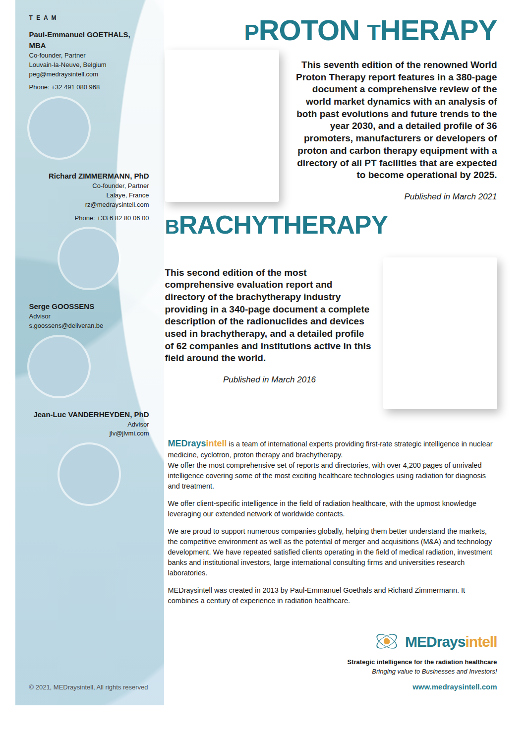T E A M
Paul-Emmanuel GOETHALS, MBA
Co-founder, Partner
Louvain-la-Neuve, Belgium
peg@medraysintell.com
Phone: +32 491 080 968
Richard ZIMMERMANN, PhD
Co-founder, Partner
Lalaye, France
rz@medraysintell.com
Phone: +33 6 82 80 06 00
Serge GOOSSENS
Advisor
s.goossens@deliveran.be
Jean-Luc VANDERHEYDEN, PhD
Advisor
jlv@jlvmi.com
PROTON THERAPY
This seventh edition of the renowned World Proton Therapy report features in a 380-page document a comprehensive review of the world market dynamics with an analysis of both past evolutions and future trends to the year 2030, and a detailed profile of 36 promoters, manufacturers or developers of proton and carbon therapy equipment with a directory of all PT facilities that are expected to become operational by 2025.
Published in March 2021
BRACHYTHERAPY
This second edition of the most comprehensive evaluation report and directory of the brachytherapy industry providing in a 340-page document a complete description of the radionuclides and devices used in brachytherapy, and a detailed profile of 62 companies and institutions active in this field around the world.
Published in March 2016
MEDrays intell is a team of international experts providing first-rate strategic intelligence in nuclear medicine, cyclotron, proton therapy and brachytherapy.
We offer the most comprehensive set of reports and directories, with over 4,200 pages of unrivaled intelligence covering some of the most exciting healthcare technologies using radiation for diagnosis and treatment.
We offer client-specific intelligence in the field of radiation healthcare, with the upmost knowledge leveraging our extended network of worldwide contacts.
We are proud to support numerous companies globally, helping them better understand the markets, the competitive environment as well as the potential of merger and acquisitions (M&A) and technology development. We have repeated satisfied clients operating in the field of medical radiation, investment banks and institutional investors, large international consulting firms and universities research laboratories.
MEDraysintell was created in 2013 by Paul-Emmanuel Goethals and Richard Zimmermann. It combines a century of experience in radiation healthcare.
MEDrays intell
Strategic intelligence for the radiation healthcare
Bringing value to Businesses and Investors!
© 2021, MEDraysintell, All rights reserved
www.medraysintell.com